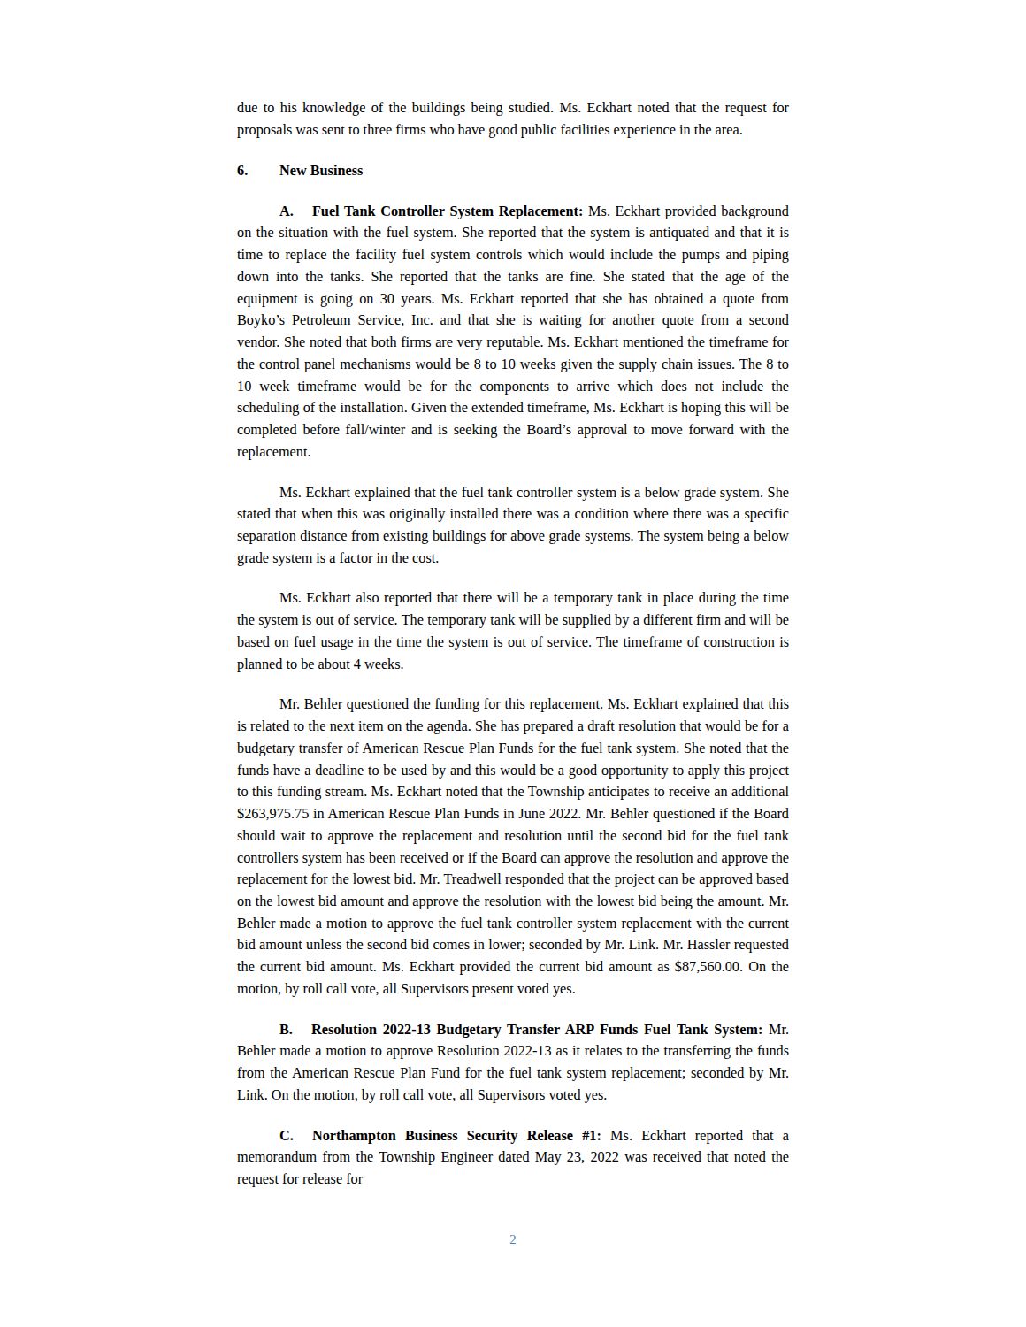due to his knowledge of the buildings being studied. Ms. Eckhart noted that the request for proposals was sent to three firms who have good public facilities experience in the area.
6. New Business
A. Fuel Tank Controller System Replacement: Ms. Eckhart provided background on the situation with the fuel system. She reported that the system is antiquated and that it is time to replace the facility fuel system controls which would include the pumps and piping down into the tanks. She reported that the tanks are fine. She stated that the age of the equipment is going on 30 years. Ms. Eckhart reported that she has obtained a quote from Boyko’s Petroleum Service, Inc. and that she is waiting for another quote from a second vendor. She noted that both firms are very reputable. Ms. Eckhart mentioned the timeframe for the control panel mechanisms would be 8 to 10 weeks given the supply chain issues. The 8 to 10 week timeframe would be for the components to arrive which does not include the scheduling of the installation. Given the extended timeframe, Ms. Eckhart is hoping this will be completed before fall/winter and is seeking the Board’s approval to move forward with the replacement.
Ms. Eckhart explained that the fuel tank controller system is a below grade system. She stated that when this was originally installed there was a condition where there was a specific separation distance from existing buildings for above grade systems. The system being a below grade system is a factor in the cost.
Ms. Eckhart also reported that there will be a temporary tank in place during the time the system is out of service. The temporary tank will be supplied by a different firm and will be based on fuel usage in the time the system is out of service. The timeframe of construction is planned to be about 4 weeks.
Mr. Behler questioned the funding for this replacement. Ms. Eckhart explained that this is related to the next item on the agenda. She has prepared a draft resolution that would be for a budgetary transfer of American Rescue Plan Funds for the fuel tank system. She noted that the funds have a deadline to be used by and this would be a good opportunity to apply this project to this funding stream. Ms. Eckhart noted that the Township anticipates to receive an additional $263,975.75 in American Rescue Plan Funds in June 2022. Mr. Behler questioned if the Board should wait to approve the replacement and resolution until the second bid for the fuel tank controllers system has been received or if the Board can approve the resolution and approve the replacement for the lowest bid. Mr. Treadwell responded that the project can be approved based on the lowest bid amount and approve the resolution with the lowest bid being the amount. Mr. Behler made a motion to approve the fuel tank controller system replacement with the current bid amount unless the second bid comes in lower; seconded by Mr. Link. Mr. Hassler requested the current bid amount. Ms. Eckhart provided the current bid amount as $87,560.00. On the motion, by roll call vote, all Supervisors present voted yes.
B. Resolution 2022-13 Budgetary Transfer ARP Funds Fuel Tank System: Mr. Behler made a motion to approve Resolution 2022-13 as it relates to the transferring the funds from the American Rescue Plan Fund for the fuel tank system replacement; seconded by Mr. Link. On the motion, by roll call vote, all Supervisors voted yes.
C. Northampton Business Security Release #1: Ms. Eckhart reported that a memorandum from the Township Engineer dated May 23, 2022 was received that noted the request for release for
2